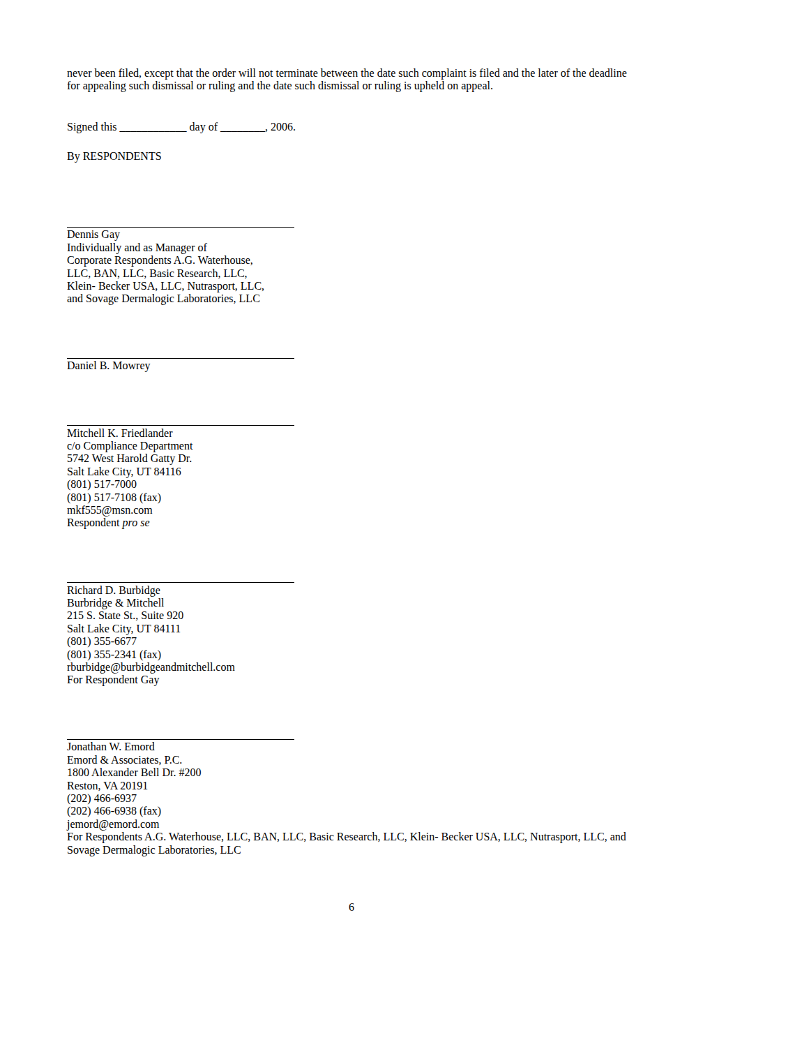never been filed, except that the order will not terminate between the date such complaint is filed and the later of the deadline for appealing such dismissal or ruling and the date such dismissal or ruling is upheld on appeal.
Signed this ____________ day of ________, 2006.
By RESPONDENTS
Dennis Gay
Individually and as Manager of
Corporate Respondents A.G. Waterhouse,
LLC, BAN, LLC, Basic Research, LLC,
Klein- Becker USA, LLC, Nutrasport, LLC,
and Sovage Dermalogic Laboratories, LLC
Daniel B. Mowrey
Mitchell K. Friedlander
c/o Compliance Department
5742 West Harold Gatty Dr.
Salt Lake City, UT 84116
(801) 517-7000
(801) 517-7108 (fax)
mkf555@msn.com
Respondent pro se
Richard D. Burbidge
Burbridge & Mitchell
215 S. State St., Suite 920
Salt Lake City, UT 84111
(801) 355-6677
(801) 355-2341 (fax)
rburbidge@burbidgeandmitchell.com
For Respondent Gay
Jonathan W. Emord
Emord & Associates, P.C.
1800 Alexander Bell Dr. #200
Reston, VA 20191
(202) 466-6937
(202) 466-6938 (fax)
jemord@emord.com
For Respondents A.G. Waterhouse, LLC, BAN, LLC, Basic Research, LLC, Klein- Becker USA, LLC, Nutrasport, LLC, and
Sovage Dermalogic Laboratories, LLC
6